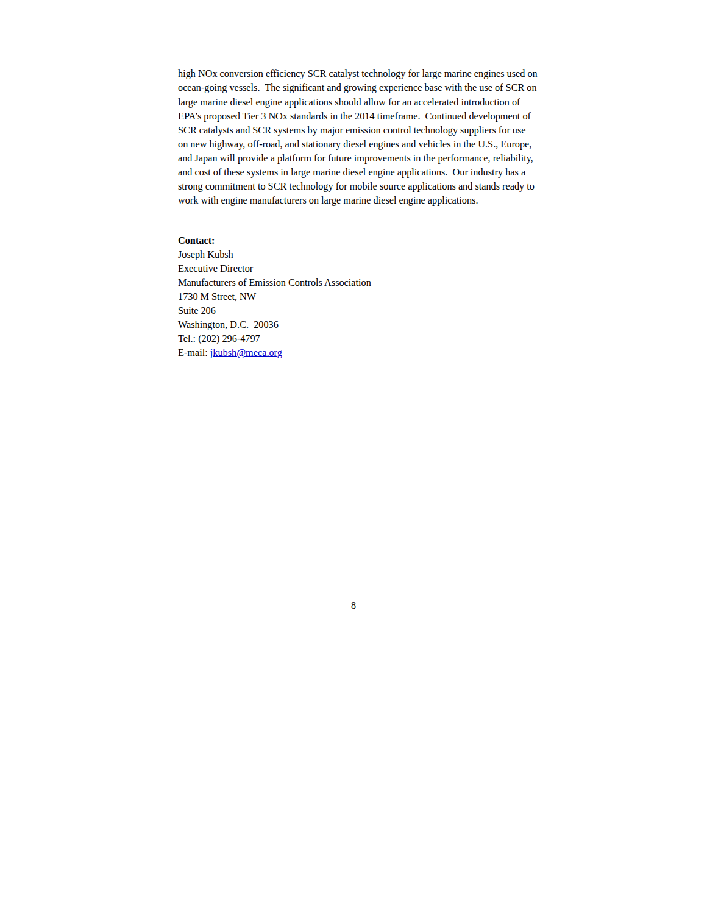high NOx conversion efficiency SCR catalyst technology for large marine engines used on ocean-going vessels. The significant and growing experience base with the use of SCR on large marine diesel engine applications should allow for an accelerated introduction of EPA’s proposed Tier 3 NOx standards in the 2014 timeframe. Continued development of SCR catalysts and SCR systems by major emission control technology suppliers for use on new highway, off-road, and stationary diesel engines and vehicles in the U.S., Europe, and Japan will provide a platform for future improvements in the performance, reliability, and cost of these systems in large marine diesel engine applications. Our industry has a strong commitment to SCR technology for mobile source applications and stands ready to work with engine manufacturers on large marine diesel engine applications.
Contact:
Joseph Kubsh
Executive Director
Manufacturers of Emission Controls Association
1730 M Street, NW
Suite 206
Washington, D.C. 20036
Tel.: (202) 296-4797
E-mail: jkubsh@meca.org
8